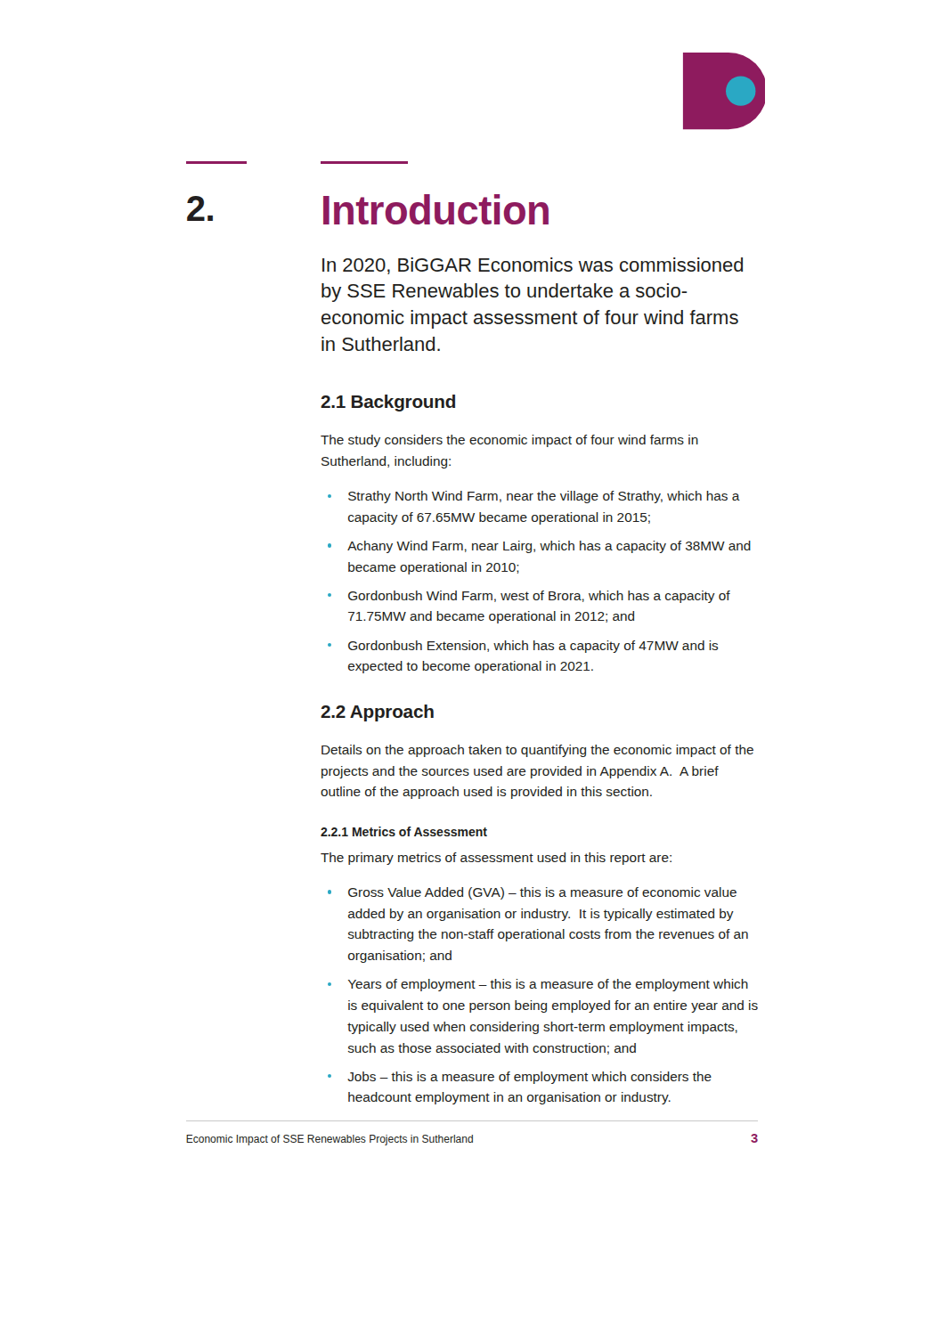2.
Introduction
In 2020, BiGGAR Economics was commissioned by SSE Renewables to undertake a socio-economic impact assessment of four wind farms in Sutherland.
2.1 Background
The study considers the economic impact of four wind farms in Sutherland, including:
Strathy North Wind Farm, near the village of Strathy, which has a capacity of 67.65MW became operational in 2015;
Achany Wind Farm, near Lairg, which has a capacity of 38MW and became operational in 2010;
Gordonbush Wind Farm, west of Brora, which has a capacity of 71.75MW and became operational in 2012; and
Gordonbush Extension, which has a capacity of 47MW and is expected to become operational in 2021.
2.2 Approach
Details on the approach taken to quantifying the economic impact of the projects and the sources used are provided in Appendix A. A brief outline of the approach used is provided in this section.
2.2.1 Metrics of Assessment
The primary metrics of assessment used in this report are:
Gross Value Added (GVA) – this is a measure of economic value added by an organisation or industry. It is typically estimated by subtracting the non-staff operational costs from the revenues of an organisation; and
Years of employment – this is a measure of the employment which is equivalent to one person being employed for an entire year and is typically used when considering short-term employment impacts, such as those associated with construction; and
Jobs – this is a measure of employment which considers the headcount employment in an organisation or industry.
Economic Impact of SSE Renewables Projects in Sutherland
3